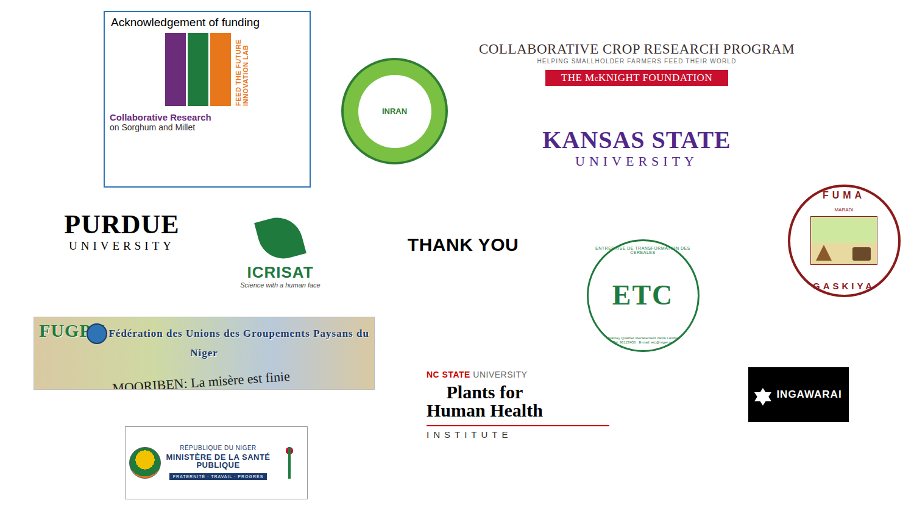Acknowledgement of funding
FEED THE FUTURE INNOVATION LAB
Collaborative Research on Sorghum and Millet
INRAN
COLLABORATIVE CROP RESEARCH PROGRAM
HELPING SMALLHOLDER FARMERS FEED THEIR WORLD
THE Mc KNIGHT FOUNDATION
KANSAS STATE
UNIVERSITY
PURDUE
UNIVERSITY
ICRISAT
Science with a human face
THANK YOU
ENTREPRISE DE TRANSFORMATION DES CEREALES
ETC
Niamey Quartier Recasement Tanta Lamba
Tel: 96123456 E-mail: etc@niger.ne
FUMA
MARADI
GASKIYA
FUGPNFédération des Unions des Groupements Paysans du Niger
MOORIBEN: La misère est finie
NC STATE UNIVERSITY
Plants for
Human Health
INSTITUTE
INGAWARAI
RÉPUBLIQUE DU NIGER
MINISTÈRE DE LA SANTÉ PUBLIQUE
FRATERNITÉ · TRAVAIL · PROGRÈS